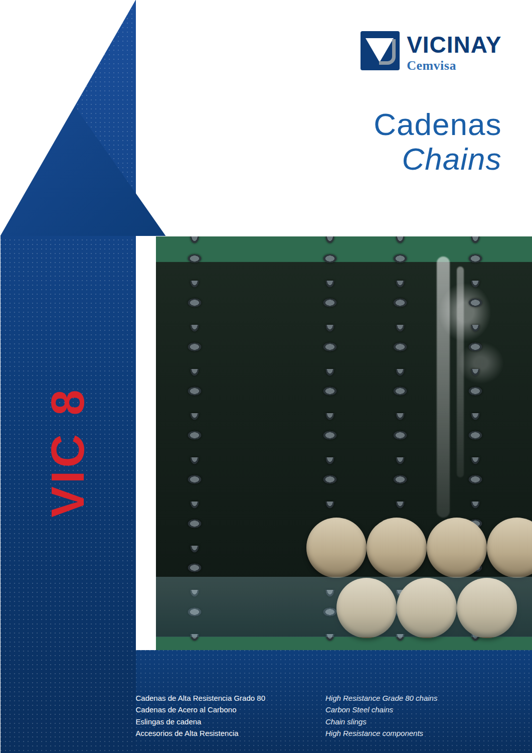VIC 8
VICINAY
Cemvisa
Cadenas
Chains
Cadenas de Alta Resistencia Grado 80
Cadenas de Acero al Carbono
Eslingas de cadena
Accesorios de Alta Resistencia
High Resistance Grade 80 chains
Carbon Steel chains
Chain slings
High Resistance components